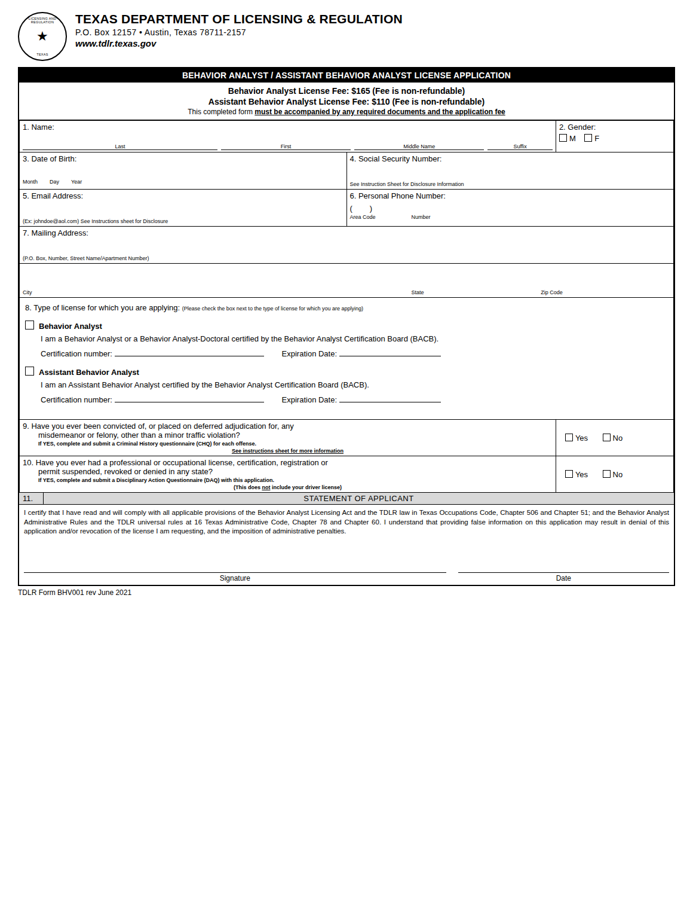LICENSING AND REGULATION
★
TEXAS
TEXAS DEPARTMENT OF LICENSING & REGULATION
P.O. Box 12157 • Austin, Texas 78711-2157
www.tdlr.texas.gov
BEHAVIOR ANALYST / ASSISTANT BEHAVIOR ANALYST LICENSE APPLICATION
Behavior Analyst License Fee: $165 (Fee is non-refundable)
Assistant Behavior Analyst License Fee: $110 (Fee is non-refundable)
This completed form must be accompanied by any required documents and the application fee
| 1. Name: Last First Middle Name Suffix | 2. Gender: M F |
| 3. Date of Birth: Month Day Year | 4. Social Security Number: See Instruction Sheet for Disclosure Information |
| 5. Email Address: (Ex: johndoe@aol.com) See Instructions sheet for Disclosure | 6. Personal Phone Number: ( ) Area Code Number |
| 7. Mailing Address: (P.O. Box, Number, Street Name/Apartment Number) |
| City State Zip Code |
| 8. Type of license for which you are applying: (Please check the box next to the type of license for which you are applying) Behavior Analyst I am a Behavior Analyst or a Behavior Analyst-Doctoral certified by the Behavior Analyst Certification Board (BACB). Certification number: Expiration Date: Assistant Behavior Analyst I am an Assistant Behavior Analyst certified by the Behavior Analyst Certification Board (BACB). Certification number: Expiration Date: |
| 9. Have you ever been convicted of, or placed on deferred adjudication for, any misdemeanor or felony, other than a minor traffic violation? If YES, complete and submit a Criminal History questionnaire (CHQ) for each offense. See instructions sheet for more information | Yes No |
| 10. Have you ever had a professional or occupational license, certification, registration or permit suspended, revoked or denied in any state? If YES, complete and submit a Disciplinary Action Questionnaire (DAQ) with this application. (This does not include your driver license) | Yes No |
11.
STATEMENT OF APPLICANT
I certify that I have read and will comply with all applicable provisions of the Behavior Analyst Licensing Act and the TDLR law in Texas Occupations Code, Chapter 506 and Chapter 51; and the Behavior Analyst Administrative Rules and the TDLR universal rules at 16 Texas Administrative Code, Chapter 78 and Chapter 60. I understand that providing false information on this application may result in denial of this application and/or revocation of the license I am requesting, and the imposition of administrative penalties.
Signature
Date
TDLR Form BHV001 rev June 2021